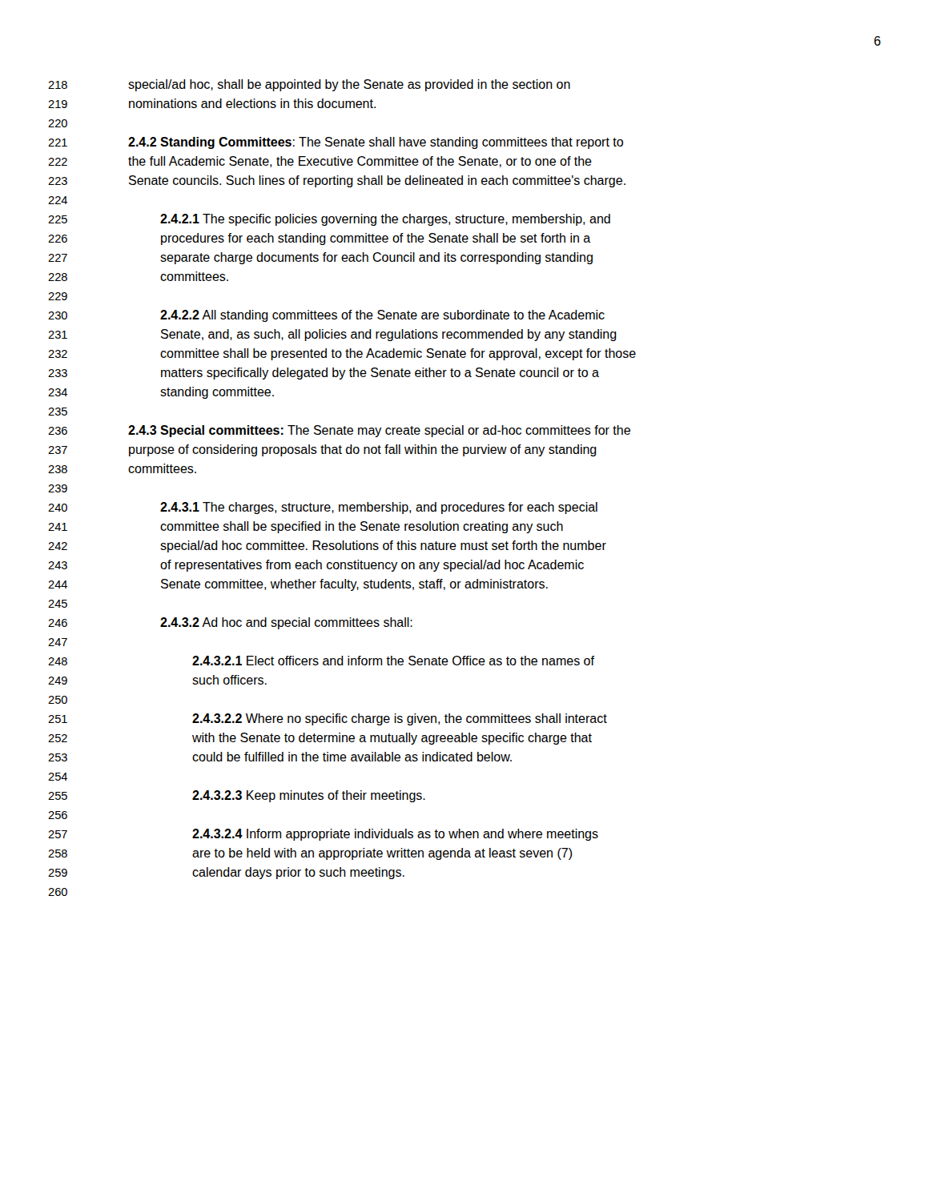6
218 special/ad hoc, shall be appointed by the Senate as provided in the section on
219 nominations and elections in this document.
220
2212.4.2 Standing Committees: The Senate shall have standing committees that report to
222 the full Academic Senate, the Executive Committee of the Senate, or to one of the
223 Senate councils. Such lines of reporting shall be delineated in each committee's charge.
224
2252.4.2.1 The specific policies governing the charges, structure, membership, and
226 procedures for each standing committee of the Senate shall be set forth in a
227 separate charge documents for each Council and its corresponding standing
228 committees.
229
2302.4.2.2 All standing committees of the Senate are subordinate to the Academic
231 Senate, and, as such, all policies and regulations recommended by any standing
232 committee shall be presented to the Academic Senate for approval, except for those
233 matters specifically delegated by the Senate either to a Senate council or to a
234 standing committee.
235
2362.4.3 Special committees: The Senate may create special or ad-hoc committees for the
237 purpose of considering proposals that do not fall within the purview of any standing
238 committees.
239
2402.4.3.1 The charges, structure, membership, and procedures for each special
241 committee shall be specified in the Senate resolution creating any such
242 special/ad hoc committee. Resolutions of this nature must set forth the number
243 of representatives from each constituency on any special/ad hoc Academic
244 Senate committee, whether faculty, students, staff, or administrators.
245
2462.4.3.2 Ad hoc and special committees shall:
247
2482.4.3.2.1 Elect officers and inform the Senate Office as to the names of
249 such officers.
250
2512.4.3.2.2 Where no specific charge is given, the committees shall interact
252 with the Senate to determine a mutually agreeable specific charge that
253 could be fulfilled in the time available as indicated below.
254
2552.4.3.2.3 Keep minutes of their meetings.
256
2572.4.3.2.4 Inform appropriate individuals as to when and where meetings
258 are to be held with an appropriate written agenda at least seven (7)
259 calendar days prior to such meetings.
260